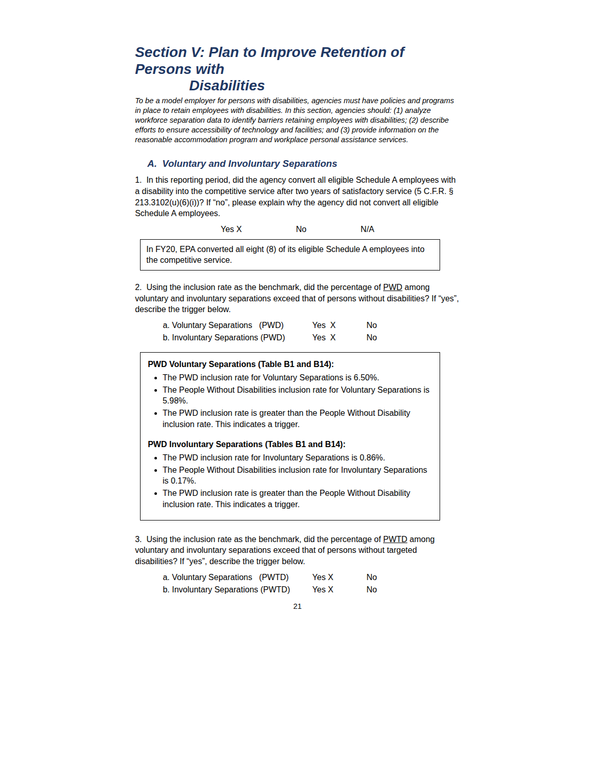Section V: Plan to Improve Retention of Persons withDisabilities
To be a model employer for persons with disabilities, agencies must have policies and programs in place to retain employees with disabilities. In this section, agencies should: (1) analyze workforce separation data to identify barriers retaining employees with disabilities; (2) describe efforts to ensure accessibility of technology and facilities; and (3) provide information on the reasonable accommodation program and workplace personal assistance services.
A. Voluntary and Involuntary Separations
1. In this reporting period, did the agency convert all eligible Schedule A employees with a disability into the competitive service after two years of satisfactory service (5 C.F.R. § 213.3102(u)(6)(i))? If “no”, please explain why the agency did not convert all eligible Schedule A employees.
Yes X No N/A
In FY20, EPA converted all eight (8) of its eligible Schedule A employees into the competitive service.
2. Using the inclusion rate as the benchmark, did the percentage of PWD among voluntary and involuntary separations exceed that of persons without disabilities? If “yes”, describe the trigger below.
Voluntary Separations (PWD) Yes X No
Involuntary Separations (PWD) Yes X No
PWD Voluntary Separations (Table B1 and B14):
The PWD inclusion rate for Voluntary Separations is 6.50%.
The People Without Disabilities inclusion rate for Voluntary Separations is 5.98%.
The PWD inclusion rate is greater than the People Without Disability inclusion rate. This indicates a trigger.
PWD Involuntary Separations (Tables B1 and B14):
The PWD inclusion rate for Involuntary Separations is 0.86%.
The People Without Disabilities inclusion rate for Involuntary Separations is 0.17%.
The PWD inclusion rate is greater than the People Without Disability inclusion rate. This indicates a trigger.
3. Using the inclusion rate as the benchmark, did the percentage of PWTD among voluntary and involuntary separations exceed that of persons without targeted disabilities? If “yes”, describe the trigger below.
Voluntary Separations (PWTD) Yes X No
Involuntary Separations (PWTD) Yes X No
21